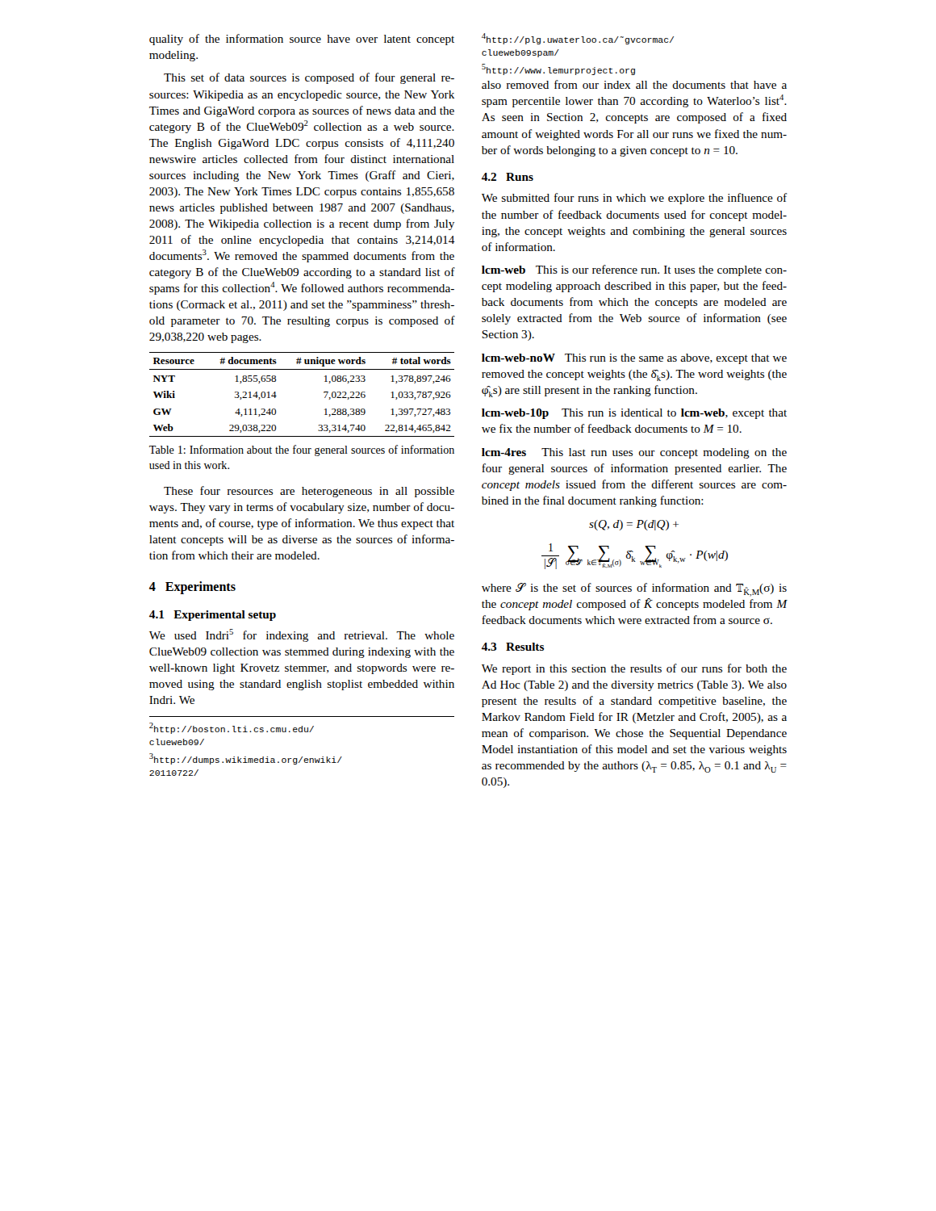quality of the information source have over latent concept modeling.
This set of data sources is composed of four general resources: Wikipedia as an encyclopedic source, the New York Times and GigaWord corpora as sources of news data and the category B of the ClueWeb092 collection as a web source. The English GigaWord LDC corpus consists of 4,111,240 newswire articles collected from four distinct international sources including the New York Times (Graff and Cieri, 2003). The New York Times LDC corpus contains 1,855,658 news articles published between 1987 and 2007 (Sandhaus, 2008). The Wikipedia collection is a recent dump from July 2011 of the online encyclopedia that contains 3,214,014 documents3. We removed the spammed documents from the category B of the ClueWeb09 according to a standard list of spams for this collection4. We followed authors recommendations (Cormack et al., 2011) and set the ”spamminess” threshold parameter to 70. The resulting corpus is composed of 29,038,220 web pages.
| Resource | # documents | # unique words | # total words |
| --- | --- | --- | --- |
| NYT | 1,855,658 | 1,086,233 | 1,378,897,246 |
| Wiki | 3,214,014 | 7,022,226 | 1,033,787,926 |
| GW | 4,111,240 | 1,288,389 | 1,397,727,483 |
| Web | 29,038,220 | 33,314,740 | 22,814,465,842 |
Table 1: Information about the four general sources of information used in this work.
These four resources are heterogeneous in all possible ways. They vary in terms of vocabulary size, number of documents and, of course, type of information. We thus expect that latent concepts will be as diverse as the sources of information from which their are modeled.
4 Experiments
4.1 Experimental setup
We used Indri5 for indexing and retrieval. The whole ClueWeb09 collection was stemmed during indexing with the well-known light Krovetz stemmer, and stopwords were removed using the standard english stoplist embedded within Indri. We
2 http://boston.lti.cs.cmu.edu/
clueweb09/
3 http://dumps.wikimedia.org/enwiki/
20110722/
4 http://plg.uwaterloo.ca/˜gvcormac/
clueweb09spam/
5 http://www.lemurproject.org
also removed from our index all the documents that have a spam percentile lower than 70 according to Waterloo’s list4. As seen in Section 2, concepts are composed of a fixed amount of weighted words For all our runs we fixed the number of words belonging to a given concept to n = 10.
4.2 Runs
We submitted four runs in which we explore the influence of the number of feedback documents used for concept modeling, the concept weights and combining the general sources of information.
lcm-web This is our reference run. It uses the complete concept modeling approach described in this paper, but the feedback documents from which the concepts are modeled are solely extracted from the Web source of information (see Section 3).
lcm-web-noW This run is the same as above, except that we removed the concept weights (the δ̂ks). The word weights (the φ̂ks) are still present in the ranking function.
lcm-web-10p This run is identical to lcm-web, except that we fix the number of feedback documents to M = 10.
lcm-4res This last run uses our concept modeling on the four general sources of information presented earlier. The concept models issued from the different sources are combined in the final document ranking function:
s(Q, d) = P(d|Q) +
1|𝒮| ∑σ∈𝒮 ∑k∈𝕋K̂,M(σ) δ̂k ∑w∈Wk φ̂k,w · P(w|d)
where 𝒮 is the set of sources of information and 𝕋K̂,M(σ) is the concept model composed of K̂ concepts modeled from M feedback documents which were extracted from a source σ.
4.3 Results
We report in this section the results of our runs for both the Ad Hoc (Table 2) and the diversity metrics (Table 3). We also present the results of a standard competitive baseline, the Markov Random Field for IR (Metzler and Croft, 2005), as a mean of comparison. We chose the Sequential Dependance Model instantiation of this model and set the various weights as recommended by the authors (λT = 0.85, λO = 0.1 and λU = 0.05).